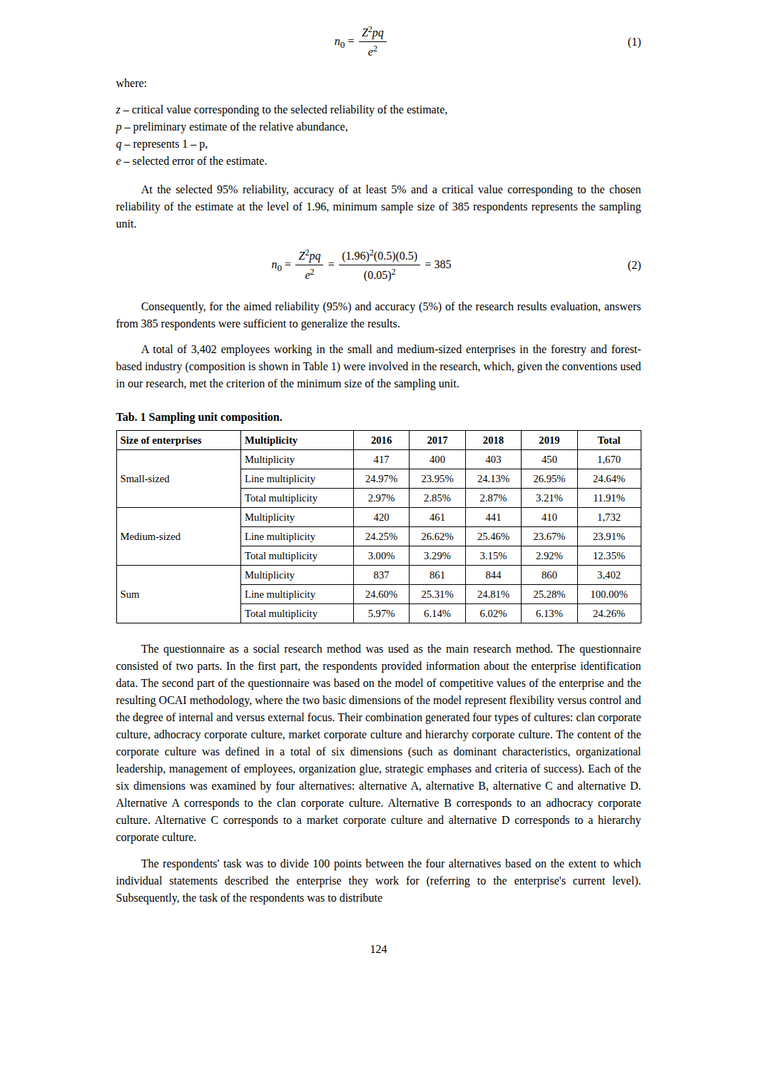n0 = Z2pq e2
(1)
where:
z – critical value corresponding to the selected reliability of the estimate,
p – preliminary estimate of the relative abundance,
q – represents 1 – p,
e – selected error of the estimate.
At the selected 95% reliability, accuracy of at least 5% and a critical value corresponding to the chosen reliability of the estimate at the level of 1.96, minimum sample size of 385 respondents represents the sampling unit.
n0 = Z2pq e2 = (1.96)2(0.5)(0.5) (0.05)2 = 385
(2)
Consequently, for the aimed reliability (95%) and accuracy (5%) of the research results evaluation, answers from 385 respondents were sufficient to generalize the results.
A total of 3,402 employees working in the small and medium-sized enterprises in the forestry and forest-based industry (composition is shown in Table 1) were involved in the research, which, given the conventions used in our research, met the criterion of the minimum size of the sampling unit.
Tab. 1 Sampling unit composition.
| Size of enterprises | Multiplicity | 2016 | 2017 | 2018 | 2019 | Total |
| --- | --- | --- | --- | --- | --- | --- |
| Small-sized | Multiplicity | 417 | 400 | 403 | 450 | 1,670 |
| Line multiplicity | 24.97% | 23.95% | 24.13% | 26.95% | 24.64% |
| Total multiplicity | 2.97% | 2.85% | 2.87% | 3.21% | 11.91% |
| Medium-sized | Multiplicity | 420 | 461 | 441 | 410 | 1,732 |
| Line multiplicity | 24.25% | 26.62% | 25.46% | 23.67% | 23.91% |
| Total multiplicity | 3.00% | 3.29% | 3.15% | 2.92% | 12.35% |
| Sum | Multiplicity | 837 | 861 | 844 | 860 | 3,402 |
| Line multiplicity | 24.60% | 25.31% | 24.81% | 25.28% | 100.00% |
| Total multiplicity | 5.97% | 6.14% | 6.02% | 6.13% | 24.26% |
The questionnaire as a social research method was used as the main research method. The questionnaire consisted of two parts. In the first part, the respondents provided information about the enterprise identification data. The second part of the questionnaire was based on the model of competitive values of the enterprise and the resulting OCAI methodology, where the two basic dimensions of the model represent flexibility versus control and the degree of internal and versus external focus. Their combination generated four types of cultures: clan corporate culture, adhocracy corporate culture, market corporate culture and hierarchy corporate culture. The content of the corporate culture was defined in a total of six dimensions (such as dominant characteristics, organizational leadership, management of employees, organization glue, strategic emphases and criteria of success). Each of the six dimensions was examined by four alternatives: alternative A, alternative B, alternative C and alternative D. Alternative A corresponds to the clan corporate culture. Alternative B corresponds to an adhocracy corporate culture. Alternative C corresponds to a market corporate culture and alternative D corresponds to a hierarchy corporate culture.
The respondents' task was to divide 100 points between the four alternatives based on the extent to which individual statements described the enterprise they work for (referring to the enterprise's current level). Subsequently, the task of the respondents was to distribute
124